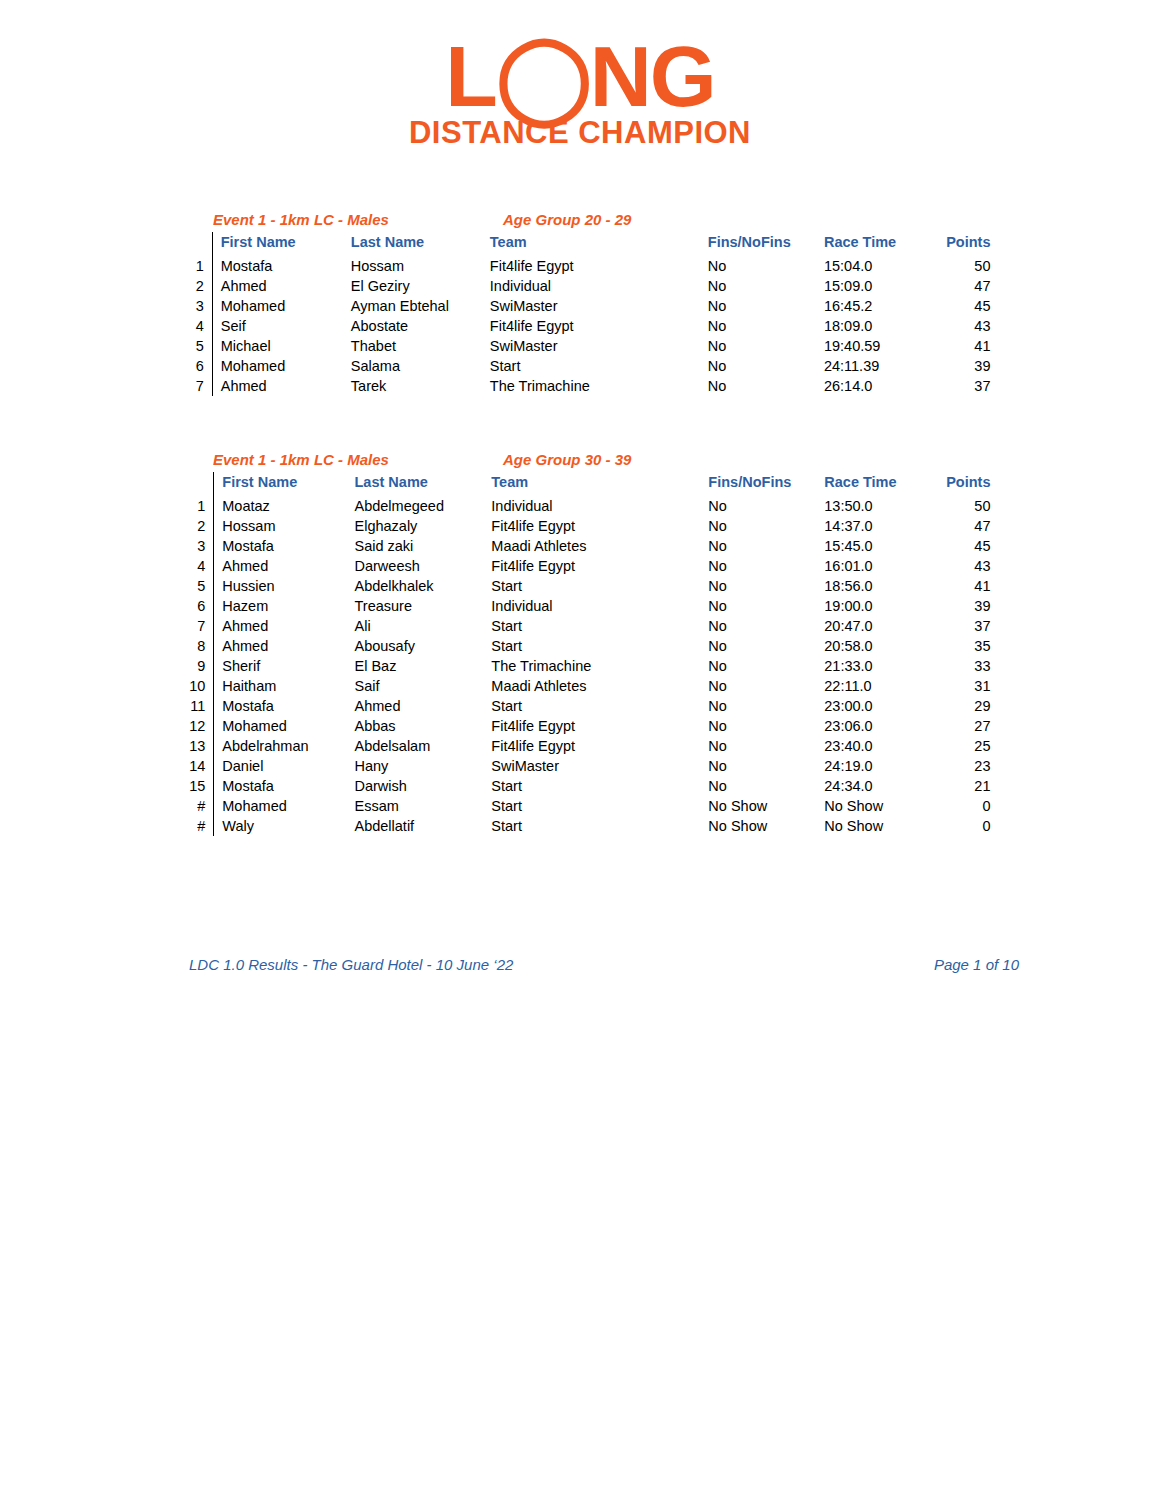L◯NG
DISTANCE CHAMPION
Event 1 - 1km LC - Males Age Group 20 - 29
| | First Name | Last Name | Team | Fins/NoFins | Race Time | Points |
| --- | --- | --- | --- | --- | --- | --- |
| 1 | Mostafa | Hossam | Fit4life Egypt | No | 15:04.0 | 50 |
| 2 | Ahmed | El Geziry | Individual | No | 15:09.0 | 47 |
| 3 | Mohamed | Ayman Ebtehal | SwiMaster | No | 16:45.2 | 45 |
| 4 | Seif | Abostate | Fit4life Egypt | No | 18:09.0 | 43 |
| 5 | Michael | Thabet | SwiMaster | No | 19:40.59 | 41 |
| 6 | Mohamed | Salama | Start | No | 24:11.39 | 39 |
| 7 | Ahmed | Tarek | The Trimachine | No | 26:14.0 | 37 |
Event 1 - 1km LC - Males Age Group 30 - 39
| | First Name | Last Name | Team | Fins/NoFins | Race Time | Points |
| --- | --- | --- | --- | --- | --- | --- |
| 1 | Moataz | Abdelmegeed | Individual | No | 13:50.0 | 50 |
| 2 | Hossam | Elghazaly | Fit4life Egypt | No | 14:37.0 | 47 |
| 3 | Mostafa | Said zaki | Maadi Athletes | No | 15:45.0 | 45 |
| 4 | Ahmed | Darweesh | Fit4life Egypt | No | 16:01.0 | 43 |
| 5 | Hussien | Abdelkhalek | Start | No | 18:56.0 | 41 |
| 6 | Hazem | Treasure | Individual | No | 19:00.0 | 39 |
| 7 | Ahmed | Ali | Start | No | 20:47.0 | 37 |
| 8 | Ahmed | Abousafy | Start | No | 20:58.0 | 35 |
| 9 | Sherif | El Baz | The Trimachine | No | 21:33.0 | 33 |
| 10 | Haitham | Saif | Maadi Athletes | No | 22:11.0 | 31 |
| 11 | Mostafa | Ahmed | Start | No | 23:00.0 | 29 |
| 12 | Mohamed | Abbas | Fit4life Egypt | No | 23:06.0 | 27 |
| 13 | Abdelrahman | Abdelsalam | Fit4life Egypt | No | 23:40.0 | 25 |
| 14 | Daniel | Hany | SwiMaster | No | 24:19.0 | 23 |
| 15 | Mostafa | Darwish | Start | No | 24:34.0 | 21 |
| # | Mohamed | Essam | Start | No Show | No Show | 0 |
| # | Waly | Abdellatif | Start | No Show | No Show | 0 |
LDC 1.0 Results - The Guard Hotel - 10 June ‘22 Page 1 of 10